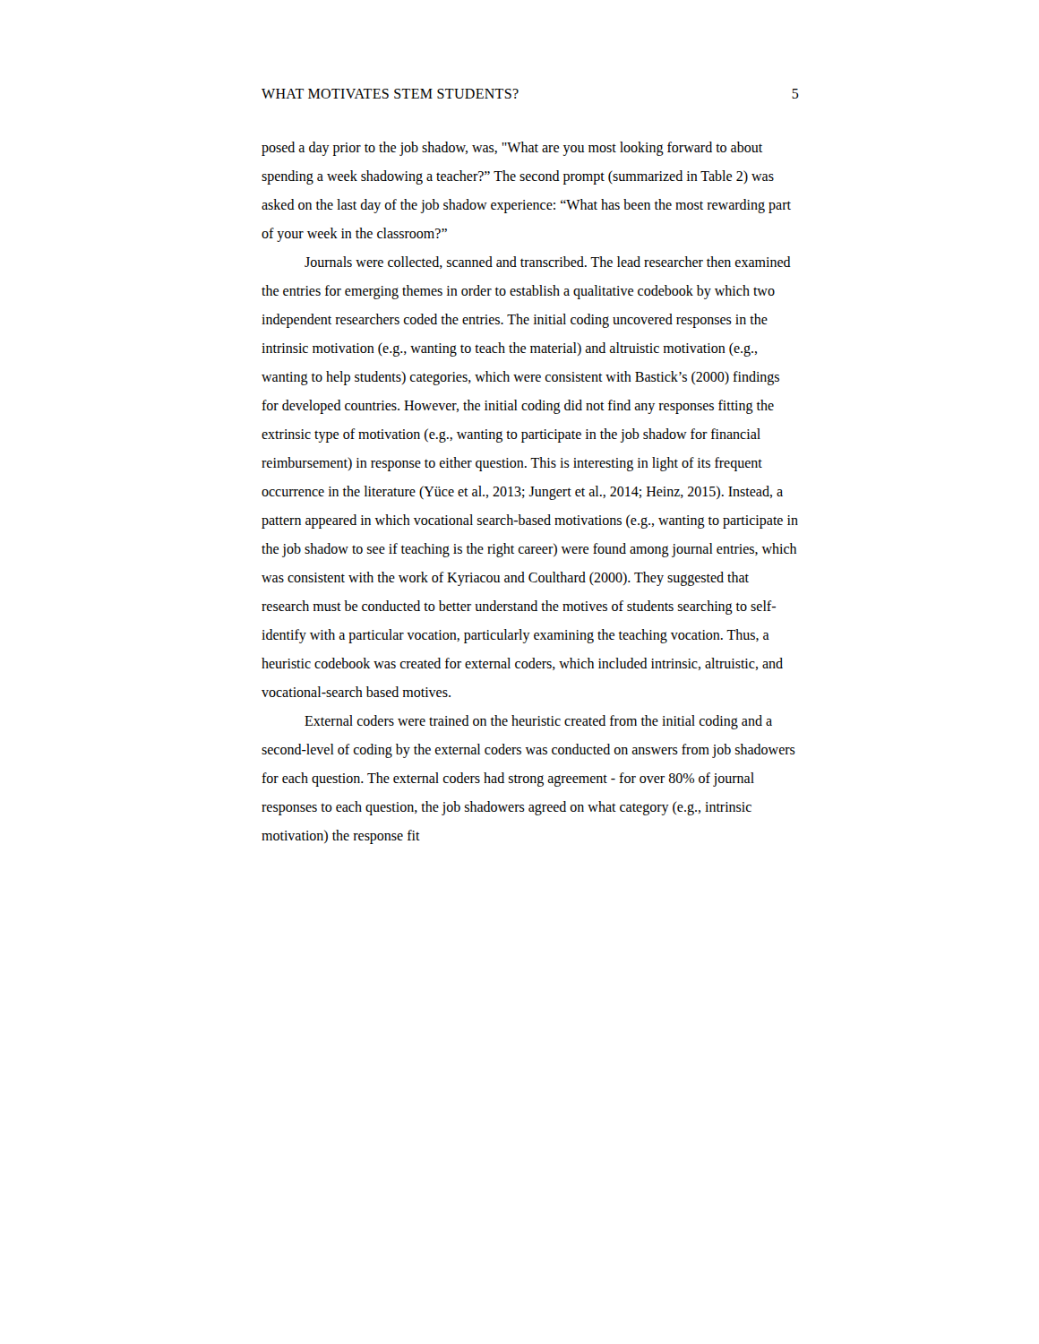What Motivates STEM Students? 5
posed a day prior to the job shadow, was, "What are you most looking forward to about spending a week shadowing a teacher?” The second prompt (summarized in Table 2) was asked on the last day of the job shadow experience: “What has been the most rewarding part of your week in the classroom?”
Journals were collected, scanned and transcribed. The lead researcher then examined the entries for emerging themes in order to establish a qualitative codebook by which two independent researchers coded the entries. The initial coding uncovered responses in the intrinsic motivation (e.g., wanting to teach the material) and altruistic motivation (e.g., wanting to help students) categories, which were consistent with Bastick’s (2000) findings for developed countries. However, the initial coding did not find any responses fitting the extrinsic type of motivation (e.g., wanting to participate in the job shadow for financial reimbursement) in response to either question. This is interesting in light of its frequent occurrence in the literature (Yüce et al., 2013; Jungert et al., 2014; Heinz, 2015). Instead, a pattern appeared in which vocational search-based motivations (e.g., wanting to participate in the job shadow to see if teaching is the right career) were found among journal entries, which was consistent with the work of Kyriacou and Coulthard (2000). They suggested that research must be conducted to better understand the motives of students searching to self-identify with a particular vocation, particularly examining the teaching vocation. Thus, a heuristic codebook was created for external coders, which included intrinsic, altruistic, and vocational-search based motives.
External coders were trained on the heuristic created from the initial coding and a second-level of coding by the external coders was conducted on answers from job shadowers for each question. The external coders had strong agreement - for over 80% of journal responses to each question, the job shadowers agreed on what category (e.g., intrinsic motivation) the response fit